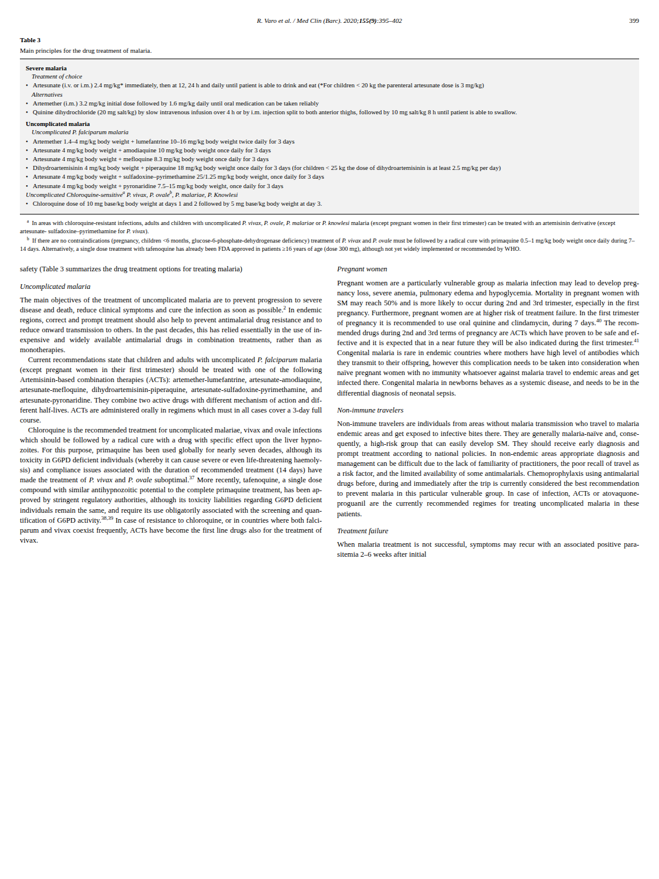R. Varo et al. / Med Clin (Barc). 2020;155(9):395–402
399
Table 3
Main principles for the drug treatment of malaria.
Severe malaria
Treatment of choice
Artesunate (i.v. or i.m.) 2.4 mg/kg* immediately, then at 12, 24 h and daily until patient is able to drink and eat (*For children < 20 kg the parenteral artesunate dose is 3 mg/kg)
Alternatives
Artemether (i.m.) 3.2 mg/kg initial dose followed by 1.6 mg/kg daily until oral medication can be taken reliably
Quinine dihydrochloride (20 mg salt/kg) by slow intravenous infusion over 4 h or by i.m. injection split to both anterior thighs, followed by 10 mg salt/kg 8 h until patient is able to swallow.
Uncomplicated malaria
Uncomplicated P. falciparum malaria
Artemether 1.4–4 mg/kg body weight + lumefantrine 10–16 mg/kg body weight twice daily for 3 days
Artesunate 4 mg/kg body weight + amodiaquine 10 mg/kg body weight once daily for 3 days
Artesunate 4 mg/kg body weight + mefloquine 8.3 mg/kg body weight once daily for 3 days
Dihydroartemisinin 4 mg/kg body weight + piperaquine 18 mg/kg body weight once daily for 3 days (for children < 25 kg the dose of dihydroartemisinin is at least 2.5 mg/kg per day)
Artesunate 4 mg/kg body weight + sulfadoxine–pyrimethamine 25/1.25 mg/kg body weight, once daily for 3 days
Artesunate 4 mg/kg body weight + pyronaridine 7.5–15 mg/kg body weight, once daily for 3 days
Uncomplicated Chloroquine-sensitivea P. vivax, P. ovaleb, P. malariae, P. Knowlesi
Chloroquine dose of 10 mg base/kg body weight at days 1 and 2 followed by 5 mg base/kg body weight at day 3.
a In areas with chloroquine-resistant infections, adults and children with uncomplicated P. vivax, P. ovale, P. malariae or P. knowlesi malaria (except pregnant women in their first trimester) can be treated with an artemisinin derivative (except artesunate- sulfadoxine–pyrimethamine for P. vivax).
b If there are no contraindications (pregnancy, children <6 months, glucose-6-phosphate-dehydrogenase deficiency) treatment of P. vivax and P. ovale must be followed by a radical cure with primaquine 0.5–1 mg/kg body weight once daily during 7–14 days. Alternatively, a single dose treatment with tafenoquine has already been FDA approved in patients ≥16 years of age (dose 300 mg), although not yet widely implemented or recommended by WHO.
safety (Table 3 summarizes the drug treatment options for treating malaria)
Uncomplicated malaria
The main objectives of the treatment of uncomplicated malaria are to prevent progression to severe disease and death, reduce clinical symptoms and cure the infection as soon as possible.2 In endemic regions, correct and prompt treatment should also help to prevent antimalarial drug resistance and to reduce onward transmission to others. In the past decades, this has relied essentially in the use of inexpensive and widely available antimalarial drugs in combination treatments, rather than as monotherapies.
Current recommendations state that children and adults with uncomplicated P. falciparum malaria (except pregnant women in their first trimester) should be treated with one of the following Artemisinin-based combination therapies (ACTs): artemether-lumefantrine, artesunate-amodiaquine, artesunate-mefloquine, dihydroartemisinin-piperaquine, artesunate-sulfadoxine-pyrimethamine, and artesunate-pyronaridine. They combine two active drugs with different mechanism of action and different half-lives. ACTs are administered orally in regimens which must in all cases cover a 3-day full course.
Chloroquine is the recommended treatment for uncomplicated malariae, vivax and ovale infections which should be followed by a radical cure with a drug with specific effect upon the liver hypnozoites. For this purpose, primaquine has been used globally for nearly seven decades, although its toxicity in G6PD deficient individuals (whereby it can cause severe or even life-threatening haemolysis) and compliance issues associated with the duration of recommended treatment (14 days) have made the treatment of P. vivax and P. ovale suboptimal.37 More recently, tafenoquine, a single dose compound with similar antihypnozoitic potential to the complete primaquine treatment, has been approved by stringent regulatory authorities, although its toxicity liabilities regarding G6PD deficient individuals remain the same, and require its use obligatorily associated with the screening and quantification of G6PD activity.38,39 In case of resistance to chloroquine, or in countries where both falciparum and vivax coexist frequently, ACTs have become the first line drugs also for the treatment of vivax.
Pregnant women
Pregnant women are a particularly vulnerable group as malaria infection may lead to develop pregnancy loss, severe anemia, pulmonary edema and hypoglycemia. Mortality in pregnant women with SM may reach 50% and is more likely to occur during 2nd and 3rd trimester, especially in the first pregnancy. Furthermore, pregnant women are at higher risk of treatment failure. In the first trimester of pregnancy it is recommended to use oral quinine and clindamycin, during 7 days.40 The recommended drugs during 2nd and 3rd terms of pregnancy are ACTs which have proven to be safe and effective and it is expected that in a near future they will be also indicated during the first trimester.41 Congenital malaria is rare in endemic countries where mothers have high level of antibodies which they transmit to their offspring, however this complication needs to be taken into consideration when naïve pregnant women with no immunity whatsoever against malaria travel to endemic areas and get infected there. Congenital malaria in newborns behaves as a systemic disease, and needs to be in the differential diagnosis of neonatal sepsis.
Non-immune travelers
Non-immune travelers are individuals from areas without malaria transmission who travel to malaria endemic areas and get exposed to infective bites there. They are generally malaria-naïve and, consequently, a high-risk group that can easily develop SM. They should receive early diagnosis and prompt treatment according to national policies. In non-endemic areas appropriate diagnosis and management can be difficult due to the lack of familiarity of practitioners, the poor recall of travel as a risk factor, and the limited availability of some antimalarials. Chemoprophylaxis using antimalarial drugs before, during and immediately after the trip is currently considered the best recommendation to prevent malaria in this particular vulnerable group. In case of infection, ACTs or atovaquone-proguanil are the currently recommended regimes for treating uncomplicated malaria in these patients.
Treatment failure
When malaria treatment is not successful, symptoms may recur with an associated positive parasitemia 2–6 weeks after initial